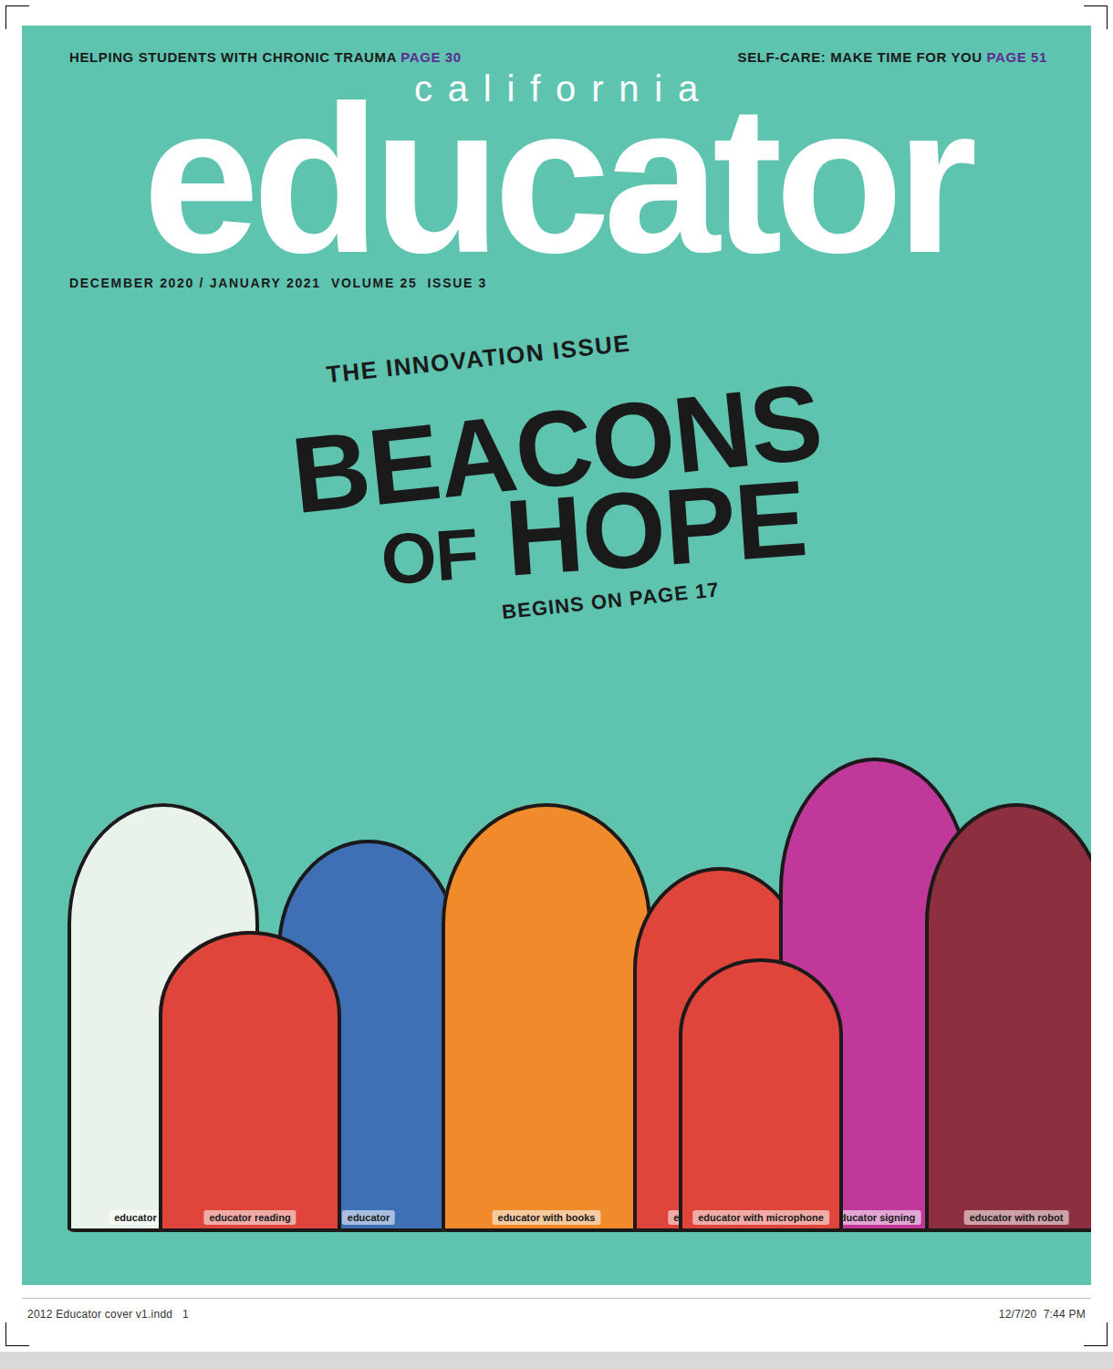Helping Students with Chronic Trauma Page 30
Self-Care: Make Time for You Page 51
california
educator
DECEMBER 2020 / JANUARY 2021 VOLUME 25 ISSUE 3
THE INNOVATION ISSUE
BEACONS
OF HOPE
BEGINS ON PAGE 17
educator with laptop
educator
educator with books
educator with heart
educator signing
educator with robot
educator reading
educator with microphone
2012 Educator cover v1.indd 1
12/7/20 7:44 PM